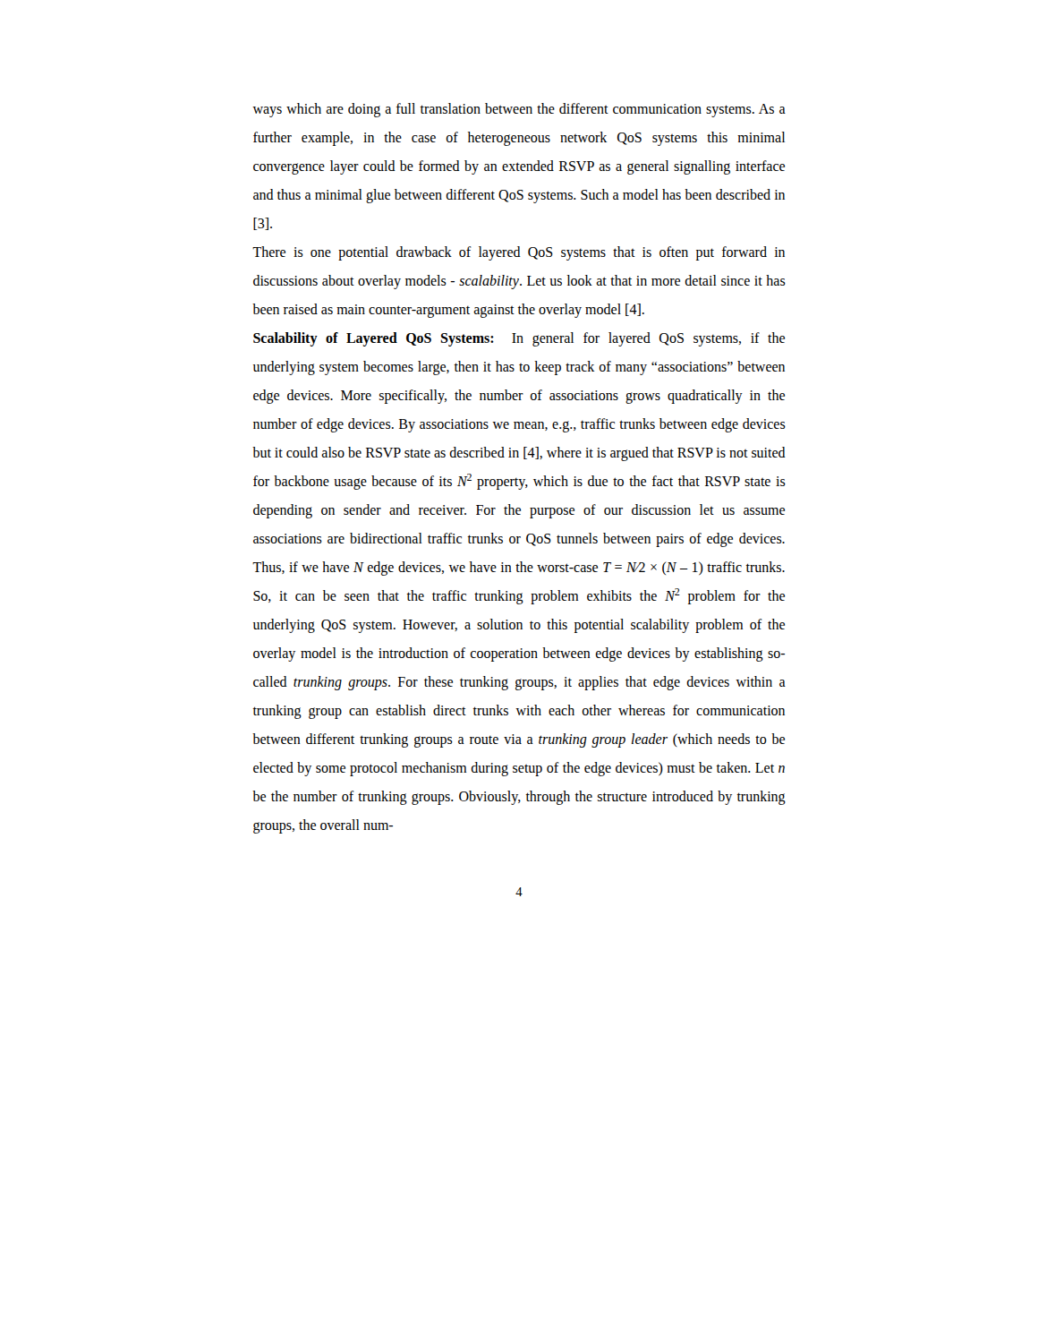ways which are doing a full translation between the different communication systems. As a further example, in the case of heterogeneous network QoS systems this minimal convergence layer could be formed by an extended RSVP as a general signalling interface and thus a minimal glue between different QoS systems. Such a model has been described in [3].
There is one potential drawback of layered QoS systems that is often put forward in discussions about overlay models - scalability. Let us look at that in more detail since it has been raised as main counter-argument against the overlay model [4].
Scalability of Layered QoS Systems: In general for layered QoS systems, if the underlying system becomes large, then it has to keep track of many “associations” between edge devices. More specifically, the number of associations grows quadratically in the number of edge devices. By associations we mean, e.g., traffic trunks between edge devices but it could also be RSVP state as described in [4], where it is argued that RSVP is not suited for backbone usage because of its N2 property, which is due to the fact that RSVP state is depending on sender and receiver. For the purpose of our discussion let us assume associations are bidirectional traffic trunks or QoS tunnels between pairs of edge devices. Thus, if we have N edge devices, we have in the worst-case T = N∕2 × (N – 1) traffic trunks. So, it can be seen that the traffic trunking problem exhibits the N2 problem for the underlying QoS system. However, a solution to this potential scalability problem of the overlay model is the introduction of cooperation between edge devices by establishing so-called trunking groups. For these trunking groups, it applies that edge devices within a trunking group can establish direct trunks with each other whereas for communication between different trunking groups a route via a trunking group leader (which needs to be elected by some protocol mechanism during setup of the edge devices) must be taken. Let n be the number of trunking groups. Obviously, through the structure introduced by trunking groups, the overall num-
4